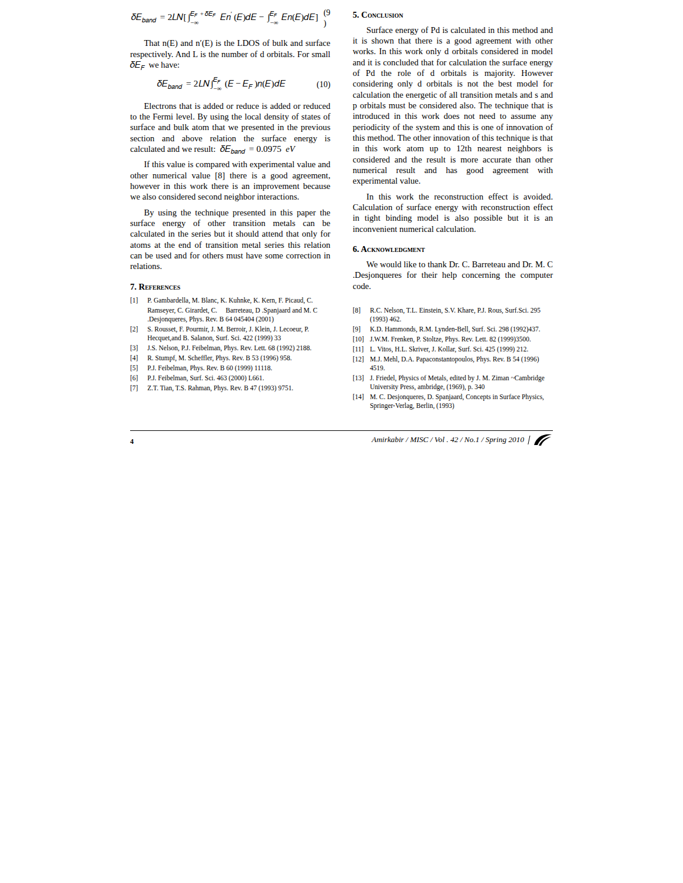δEband = 2LN [ ∫ −∞ EF+δEF En′ (E)dE − ∫ −∞ EF En(E)dE ]
(9)
That n(E) and n′(E) is the LDOS of bulk and surface respectively. And L is the number of d orbitals. For small δEF we have:
δEband = 2LN ∫ −∞ EF (E−EF) n(E)dE
(10)
Electrons that is added or reduce is added or reduced to the Fermi level. By using the local density of states of surface and bulk atom that we presented in the previous section and above relation the surface energy is calculated and we result: δEband=0.0975 eV
If this value is compared with experimental value and other numerical value [8] there is a good agreement, however in this work there is an improvement because we also considered second neighbor interactions.
By using the technique presented in this paper the surface energy of other transition metals can be calculated in the series but it should attend that only for atoms at the end of transition metal series this relation can be used and for others must have some correction in relations.
7. References
[1] P. Gambardella, M. Blanc, K. Kuhnke, K. Kern, F. Picaud, C.
Ramseyer, C. Girardet, C. Barreteau, D .Spanjaard and M. C .Desjonqueres, Phys. Rev. B 64 045404 (2001)
[2] S. Rousset, F. Pourmir, J. M. Berroir, J. Klein, J. Lecoeur, P. Hecquet,and B. Salanon, Surf. Sci. 422 (1999) 33
[3] J.S. Nelson, P.J. Feibelman, Phys. Rev. Lett. 68 (1992) 2188.
[4] R. Stumpf, M. Scheffler, Phys. Rev. B 53 (1996) 958.
[5] P.J. Feibelman, Phys. Rev. B 60 (1999) 11118.
[6] P.J. Feibelman, Surf. Sci. 463 (2000) L661.
[7] Z.T. Tian, T.S. Rahman, Phys. Rev. B 47 (1993) 9751.
5. Conclusion
Surface energy of Pd is calculated in this method and it is shown that there is a good agreement with other works. In this work only d orbitals considered in model and it is concluded that for calculation the surface energy of Pd the role of d orbitals is majority. However considering only d orbitals is not the best model for calculation the energetic of all transition metals and s and p orbitals must be considered also. The technique that is introduced in this work does not need to assume any periodicity of the system and this is one of innovation of this method. The other innovation of this technique is that in this work atom up to 12th nearest neighbors is considered and the result is more accurate than other numerical result and has good agreement with experimental value.
In this work the reconstruction effect is avoided. Calculation of surface energy with reconstruction effect in tight binding model is also possible but it is an inconvenient numerical calculation.
6. Acknowledgment
We would like to thank Dr. C. Barreteau and Dr. M. C .Desjonqueres for their help concerning the computer code.
[8] R.C. Nelson, T.L. Einstein, S.V. Khare, P.J. Rous, Surf.Sci. 295 (1993) 462.
[9] K.D. Hammonds, R.M. Lynden-Bell, Surf. Sci. 298 (1992)437.
[10] J.W.M. Frenken, P. Stoltze, Phys. Rev. Lett. 82 (1999)3500.
[11] L. Vitos, H.L. Skriver, J. Kollar, Surf. Sci. 425 (1999) 212.
[12] M.J. Mehl, D.A. Papaconstantopoulos, Phys. Rev. B 54 (1996) 4519.
[13] J. Friedel, Physics of Metals, edited by J. M. Ziman ~Cambridge University Press, ambridge, (1969), p. 340
[14] M. C. Desjonqueres, D. Spanjaard, Concepts in Surface Physics, Springer-Verlag, Berlin, (1993)
4
Amirkabir / MISC / Vol . 42 / No.1 / Spring 2010